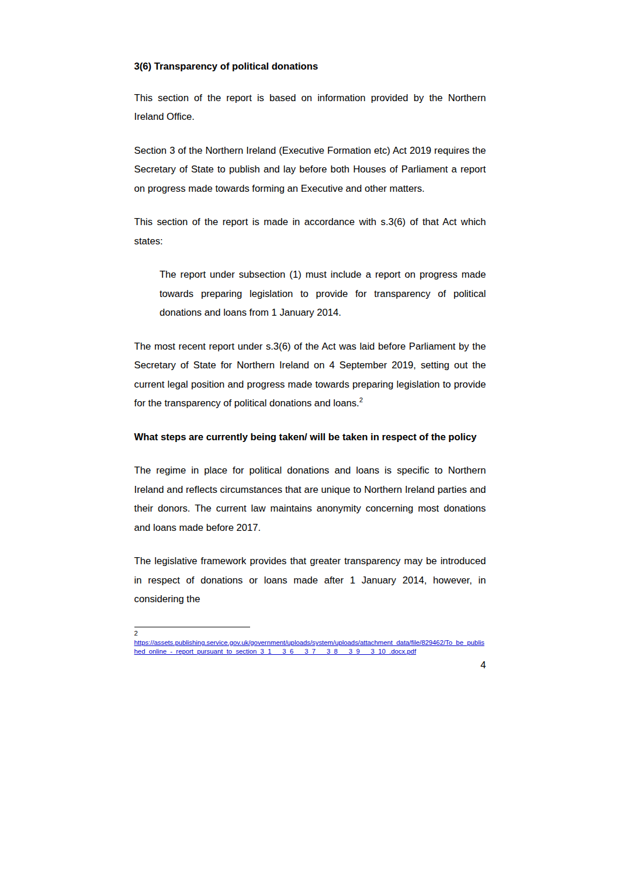3(6) Transparency of political donations
This section of the report is based on information provided by the Northern Ireland Office.
Section 3 of the Northern Ireland (Executive Formation etc) Act 2019 requires the Secretary of State to publish and lay before both Houses of Parliament a report on progress made towards forming an Executive and other matters.
This section of the report is made in accordance with s.3(6) of that Act which states:
The report under subsection (1) must include a report on progress made towards preparing legislation to provide for transparency of political donations and loans from 1 January 2014.
The most recent report under s.3(6) of the Act was laid before Parliament by the Secretary of State for Northern Ireland on 4 September 2019, setting out the current legal position and progress made towards preparing legislation to provide for the transparency of political donations and loans.2
What steps are currently being taken/ will be taken in respect of the policy
The regime in place for political donations and loans is specific to Northern Ireland and reflects circumstances that are unique to Northern Ireland parties and their donors. The current law maintains anonymity concerning most donations and loans made before 2017.
The legislative framework provides that greater transparency may be introduced in respect of donations or loans made after 1 January 2014, however, in considering the
2 https://assets.publishing.service.gov.uk/government/uploads/system/uploads/attachment_data/file/829462/To_be_published_online_-_report_pursuant_to_section_3_1___3_6___3_7___3_8___3_9___3_10_.docx.pdf
4